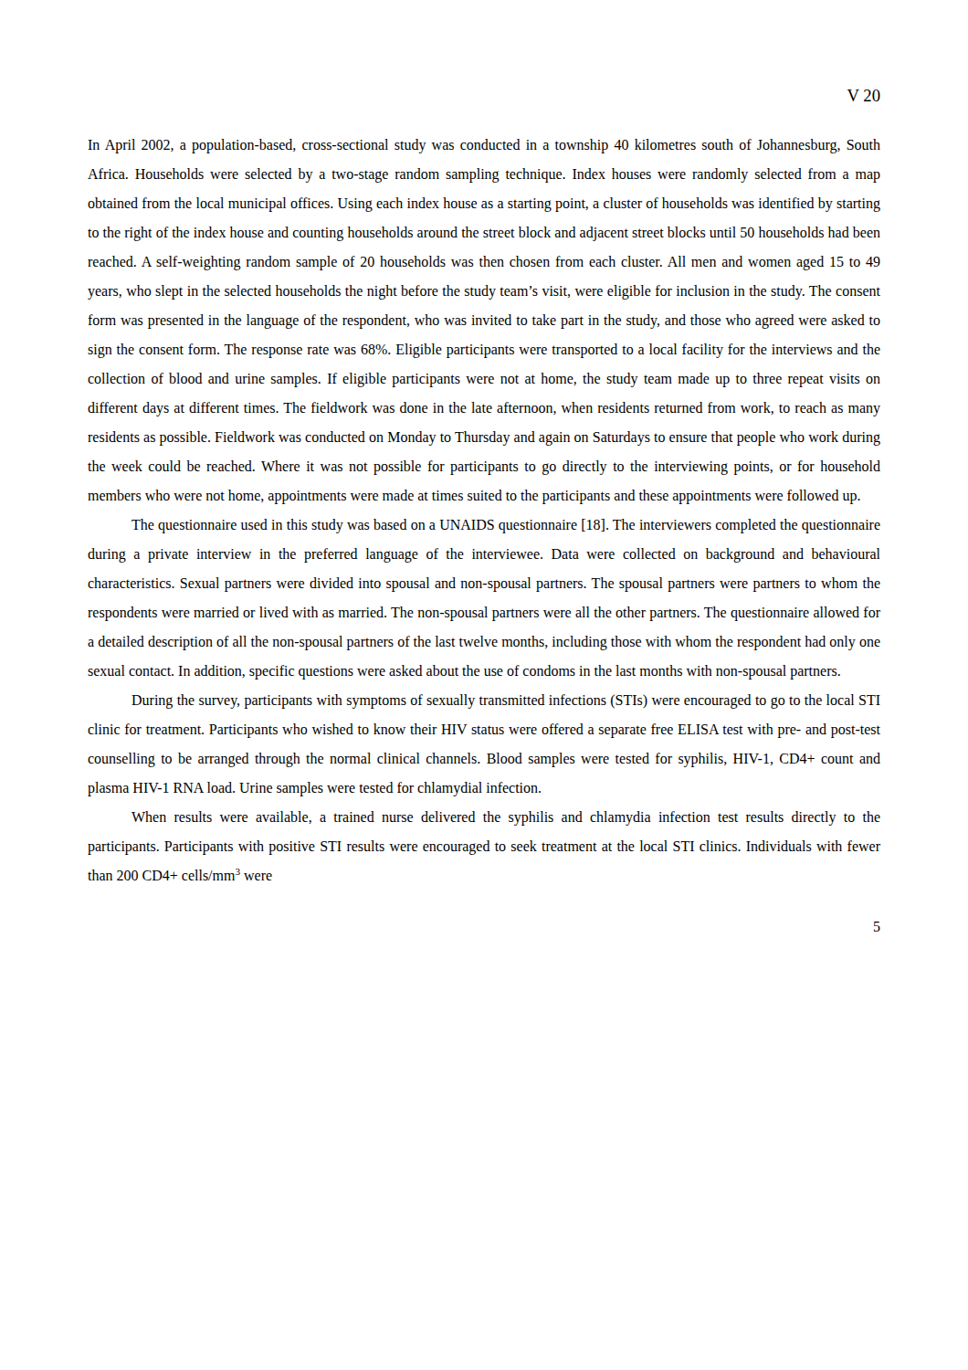V 20
In April 2002, a population-based, cross-sectional study was conducted in a township 40 kilometres south of Johannesburg, South Africa. Households were selected by a two-stage random sampling technique. Index houses were randomly selected from a map obtained from the local municipal offices. Using each index house as a starting point, a cluster of households was identified by starting to the right of the index house and counting households around the street block and adjacent street blocks until 50 households had been reached. A self-weighting random sample of 20 households was then chosen from each cluster. All men and women aged 15 to 49 years, who slept in the selected households the night before the study team’s visit, were eligible for inclusion in the study. The consent form was presented in the language of the respondent, who was invited to take part in the study, and those who agreed were asked to sign the consent form. The response rate was 68%. Eligible participants were transported to a local facility for the interviews and the collection of blood and urine samples. If eligible participants were not at home, the study team made up to three repeat visits on different days at different times. The fieldwork was done in the late afternoon, when residents returned from work, to reach as many residents as possible. Fieldwork was conducted on Monday to Thursday and again on Saturdays to ensure that people who work during the week could be reached. Where it was not possible for participants to go directly to the interviewing points, or for household members who were not home, appointments were made at times suited to the participants and these appointments were followed up.
The questionnaire used in this study was based on a UNAIDS questionnaire [18]. The interviewers completed the questionnaire during a private interview in the preferred language of the interviewee. Data were collected on background and behavioural characteristics. Sexual partners were divided into spousal and non-spousal partners. The spousal partners were partners to whom the respondents were married or lived with as married. The non-spousal partners were all the other partners. The questionnaire allowed for a detailed description of all the non-spousal partners of the last twelve months, including those with whom the respondent had only one sexual contact. In addition, specific questions were asked about the use of condoms in the last months with non-spousal partners.
During the survey, participants with symptoms of sexually transmitted infections (STIs) were encouraged to go to the local STI clinic for treatment. Participants who wished to know their HIV status were offered a separate free ELISA test with pre- and post-test counselling to be arranged through the normal clinical channels. Blood samples were tested for syphilis, HIV-1, CD4+ count and plasma HIV-1 RNA load. Urine samples were tested for chlamydial infection.
When results were available, a trained nurse delivered the syphilis and chlamydia infection test results directly to the participants. Participants with positive STI results were encouraged to seek treatment at the local STI clinics. Individuals with fewer than 200 CD4+ cells/mm3 were
5